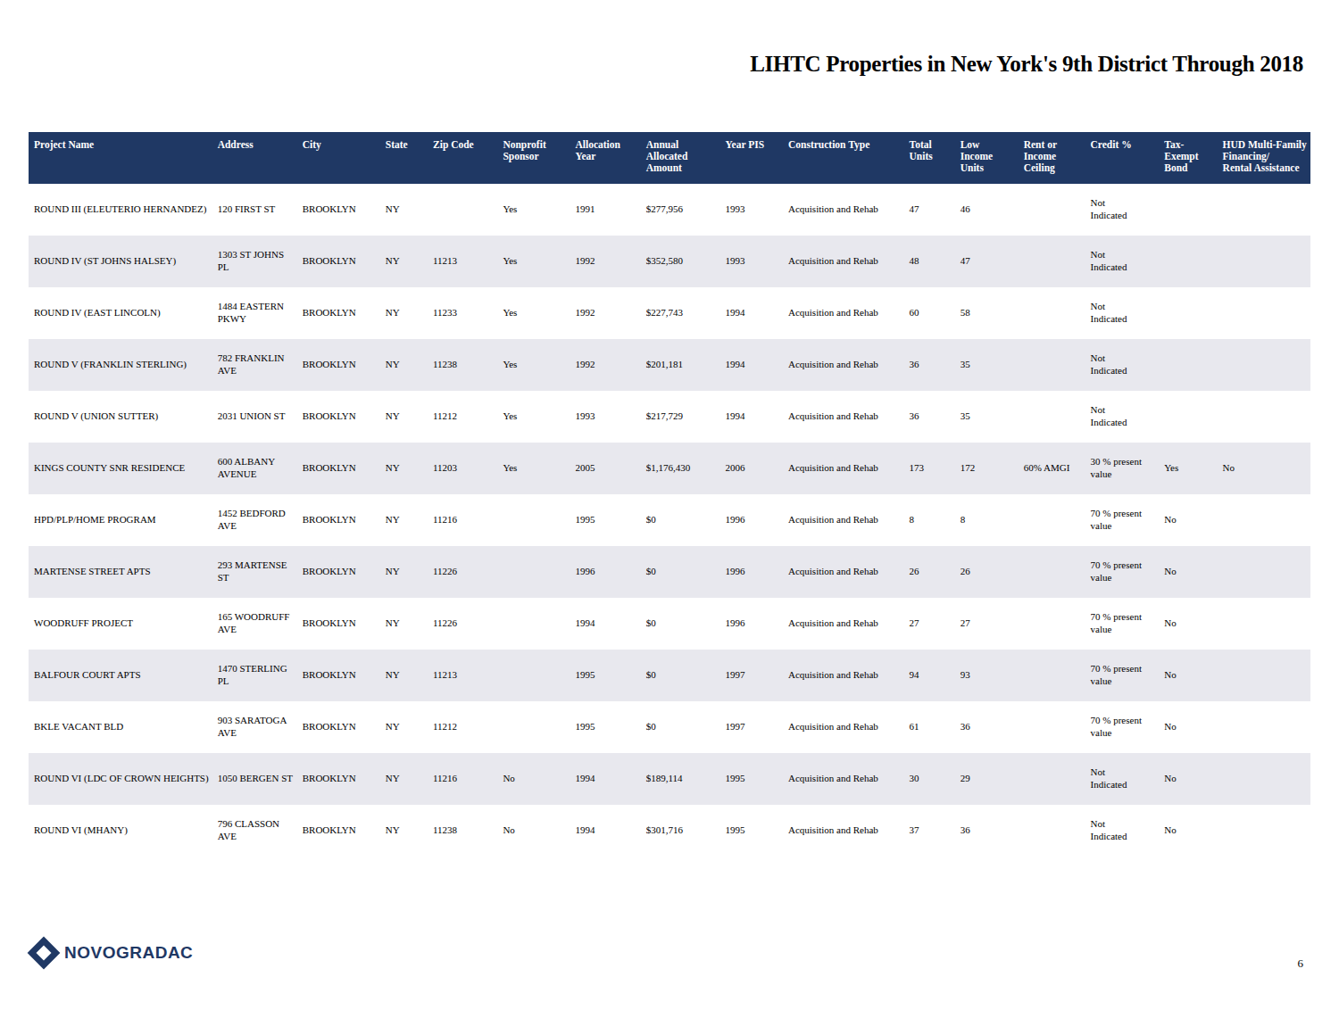LIHTC Properties in New York's 9th District Through 2018
| Project Name | Address | City | State | Zip Code | Nonprofit Sponsor | Allocation Year | Annual Allocated Amount | Year PIS | Construction Type | Total Units | Low Income Units | Rent or Income Ceiling | Credit % | Tax-Exempt Bond | HUD Multi-Family Financing/ Rental Assistance |
| --- | --- | --- | --- | --- | --- | --- | --- | --- | --- | --- | --- | --- | --- | --- | --- |
| ROUND III (ELEUTERIO HERNANDEZ) | 120 FIRST ST | BROOKLYN | NY | | Yes | 1991 | $277,956 | 1993 | Acquisition and Rehab | 47 | 46 | | Not Indicated | | |
| ROUND IV (ST JOHNS HALSEY) | 1303 ST JOHNS PL | BROOKLYN | NY | 11213 | Yes | 1992 | $352,580 | 1993 | Acquisition and Rehab | 48 | 47 | | Not Indicated | | |
| ROUND IV (EAST LINCOLN) | 1484 EASTERN PKWY | BROOKLYN | NY | 11233 | Yes | 1992 | $227,743 | 1994 | Acquisition and Rehab | 60 | 58 | | Not Indicated | | |
| ROUND V (FRANKLIN STERLING) | 782 FRANKLIN AVE | BROOKLYN | NY | 11238 | Yes | 1992 | $201,181 | 1994 | Acquisition and Rehab | 36 | 35 | | Not Indicated | | |
| ROUND V (UNION SUTTER) | 2031 UNION ST | BROOKLYN | NY | 11212 | Yes | 1993 | $217,729 | 1994 | Acquisition and Rehab | 36 | 35 | | Not Indicated | | |
| KINGS COUNTY SNR RESIDENCE | 600 ALBANY AVENUE | BROOKLYN | NY | 11203 | Yes | 2005 | $1,176,430 | 2006 | Acquisition and Rehab | 173 | 172 | 60% AMGI | 30 % present value | Yes | No |
| HPD/PLP/HOME PROGRAM | 1452 BEDFORD AVE | BROOKLYN | NY | 11216 | | 1995 | $0 | 1996 | Acquisition and Rehab | 8 | 8 | | 70 % present value | No | |
| MARTENSE STREET APTS | 293 MARTENSE ST | BROOKLYN | NY | 11226 | | 1996 | $0 | 1996 | Acquisition and Rehab | 26 | 26 | | 70 % present value | No | |
| WOODRUFF PROJECT | 165 WOODRUFF AVE | BROOKLYN | NY | 11226 | | 1994 | $0 | 1996 | Acquisition and Rehab | 27 | 27 | | 70 % present value | No | |
| BALFOUR COURT APTS | 1470 STERLING PL | BROOKLYN | NY | 11213 | | 1995 | $0 | 1997 | Acquisition and Rehab | 94 | 93 | | 70 % present value | No | |
| BKLE VACANT BLD | 903 SARATOGA AVE | BROOKLYN | NY | 11212 | | 1995 | $0 | 1997 | Acquisition and Rehab | 61 | 36 | | 70 % present value | No | |
| ROUND VI (LDC OF CROWN HEIGHTS) | 1050 BERGEN ST | BROOKLYN | NY | 11216 | No | 1994 | $189,114 | 1995 | Acquisition and Rehab | 30 | 29 | | Not Indicated | No | |
| ROUND VI (MHANY) | 796 CLASSON AVE | BROOKLYN | NY | 11238 | No | 1994 | $301,716 | 1995 | Acquisition and Rehab | 37 | 36 | | Not Indicated | No | |
NOVOGRADAC
6